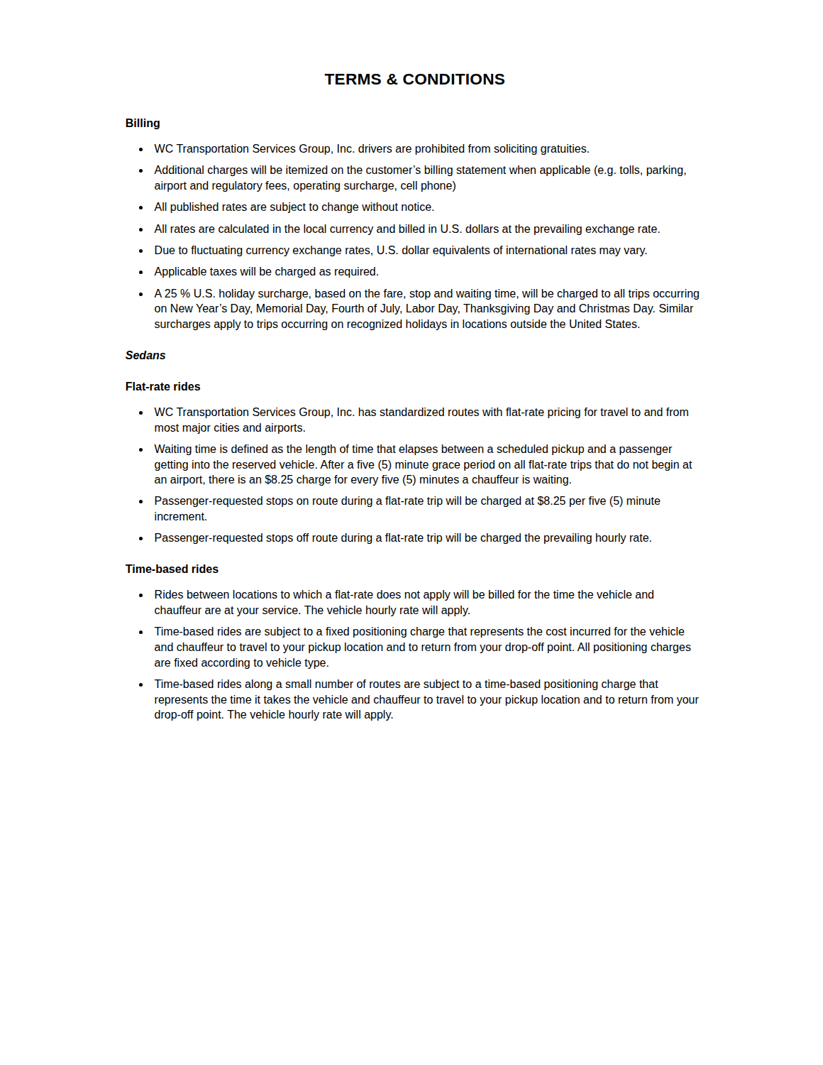TERMS & CONDITIONS
Billing
WC Transportation Services Group, Inc. drivers are prohibited from soliciting gratuities.
Additional charges will be itemized on the customer’s billing statement when applicable (e.g. tolls, parking, airport and regulatory fees, operating surcharge, cell phone)
All published rates are subject to change without notice.
All rates are calculated in the local currency and billed in U.S. dollars at the prevailing exchange rate.
Due to fluctuating currency exchange rates, U.S. dollar equivalents of international rates may vary.
Applicable taxes will be charged as required.
A 25 % U.S. holiday surcharge, based on the fare, stop and waiting time, will be charged to all trips occurring on New Year’s Day, Memorial Day, Fourth of July, Labor Day, Thanksgiving Day and Christmas Day. Similar surcharges apply to trips occurring on recognized holidays in locations outside the United States.
Sedans
Flat-rate rides
WC Transportation Services Group, Inc. has standardized routes with flat-rate pricing for travel to and from most major cities and airports.
Waiting time is defined as the length of time that elapses between a scheduled pickup and a passenger getting into the reserved vehicle. After a five (5) minute grace period on all flat-rate trips that do not begin at an airport, there is an $8.25 charge for every five (5) minutes a chauffeur is waiting.
Passenger-requested stops on route during a flat-rate trip will be charged at $8.25 per five (5) minute increment.
Passenger-requested stops off route during a flat-rate trip will be charged the prevailing hourly rate.
Time-based rides
Rides between locations to which a flat-rate does not apply will be billed for the time the vehicle and chauffeur are at your service. The vehicle hourly rate will apply.
Time-based rides are subject to a fixed positioning charge that represents the cost incurred for the vehicle and chauffeur to travel to your pickup location and to return from your drop-off point. All positioning charges are fixed according to vehicle type.
Time-based rides along a small number of routes are subject to a time-based positioning charge that represents the time it takes the vehicle and chauffeur to travel to your pickup location and to return from your drop-off point. The vehicle hourly rate will apply.